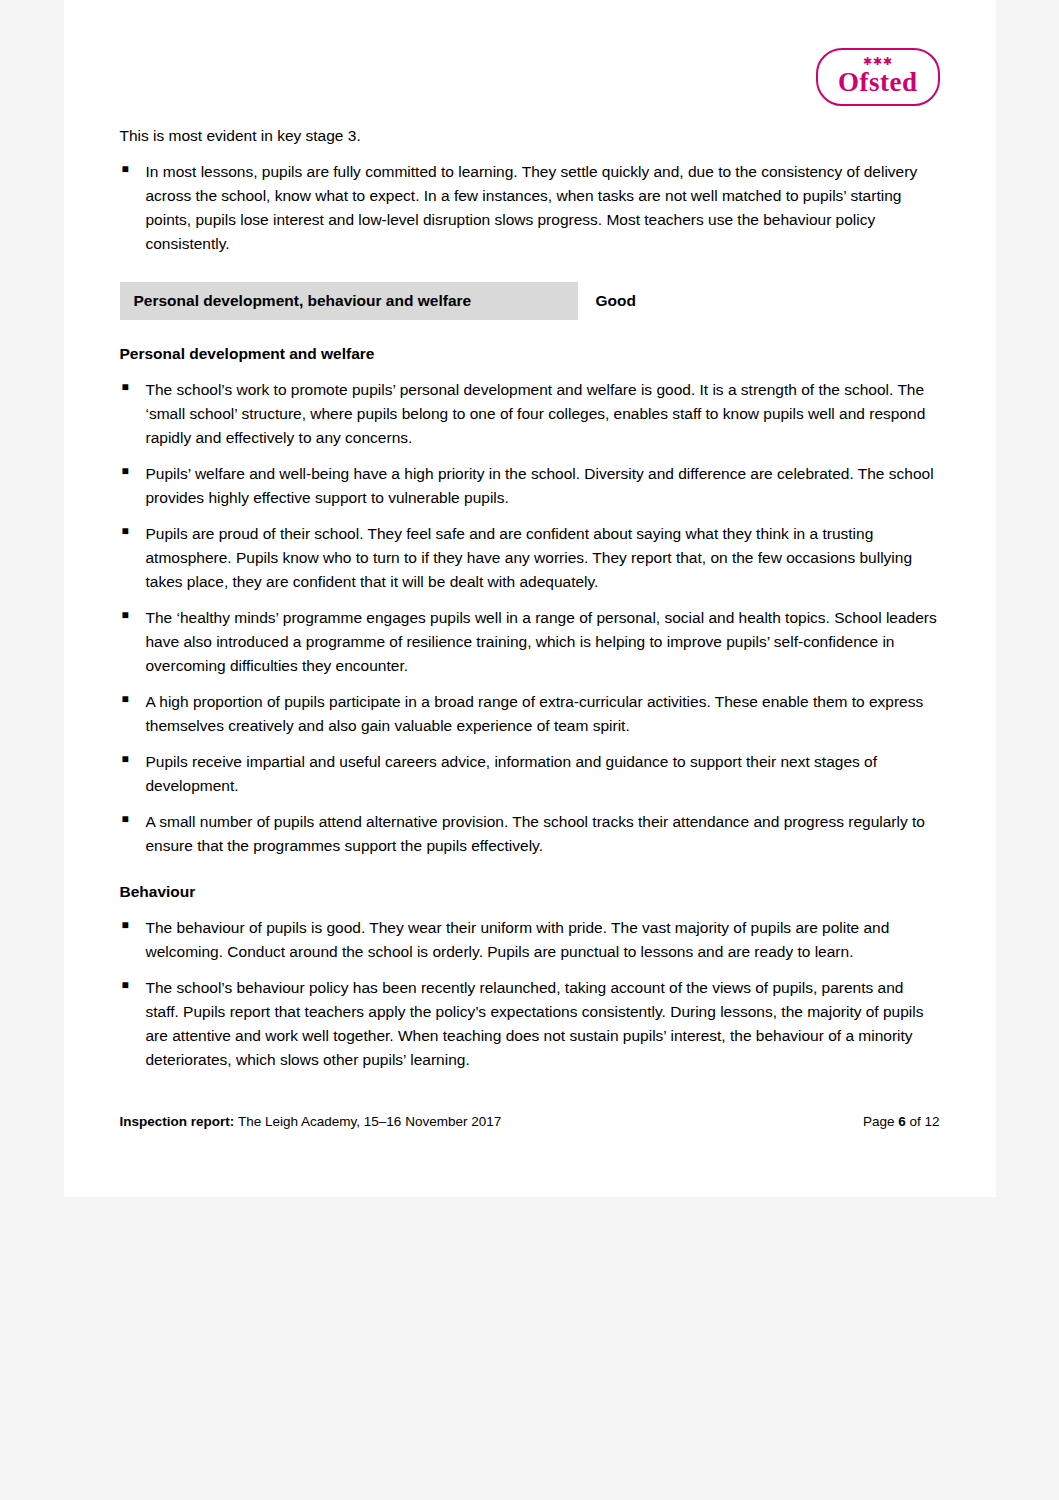✱✱✱ Ofsted
This is most evident in key stage 3.
In most lessons, pupils are fully committed to learning. They settle quickly and, due to the consistency of delivery across the school, know what to expect. In a few instances, when tasks are not well matched to pupils’ starting points, pupils lose interest and low-level disruption slows progress. Most teachers use the behaviour policy consistently.
Personal development, behaviour and welfare
Good
Personal development and welfare
The school’s work to promote pupils’ personal development and welfare is good. It is a strength of the school. The ‘small school’ structure, where pupils belong to one of four colleges, enables staff to know pupils well and respond rapidly and effectively to any concerns.
Pupils’ welfare and well-being have a high priority in the school. Diversity and difference are celebrated. The school provides highly effective support to vulnerable pupils.
Pupils are proud of their school. They feel safe and are confident about saying what they think in a trusting atmosphere. Pupils know who to turn to if they have any worries. They report that, on the few occasions bullying takes place, they are confident that it will be dealt with adequately.
The ‘healthy minds’ programme engages pupils well in a range of personal, social and health topics. School leaders have also introduced a programme of resilience training, which is helping to improve pupils’ self-confidence in overcoming difficulties they encounter.
A high proportion of pupils participate in a broad range of extra-curricular activities. These enable them to express themselves creatively and also gain valuable experience of team spirit.
Pupils receive impartial and useful careers advice, information and guidance to support their next stages of development.
A small number of pupils attend alternative provision. The school tracks their attendance and progress regularly to ensure that the programmes support the pupils effectively.
Behaviour
The behaviour of pupils is good. They wear their uniform with pride. The vast majority of pupils are polite and welcoming. Conduct around the school is orderly. Pupils are punctual to lessons and are ready to learn.
The school’s behaviour policy has been recently relaunched, taking account of the views of pupils, parents and staff. Pupils report that teachers apply the policy’s expectations consistently. During lessons, the majority of pupils are attentive and work well together. When teaching does not sustain pupils’ interest, the behaviour of a minority deteriorates, which slows other pupils’ learning.
Inspection report: The Leigh Academy, 15–16 November 2017
Page 6 of 12